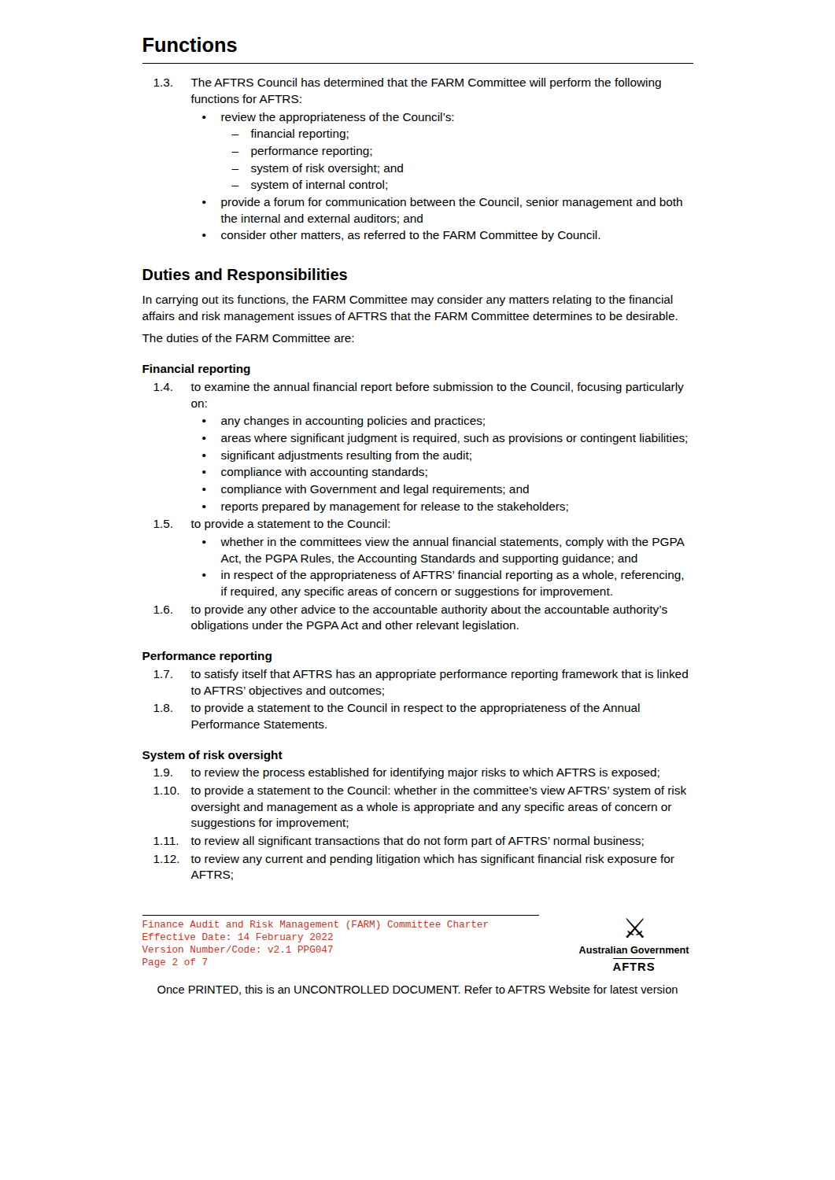Functions
1.3. The AFTRS Council has determined that the FARM Committee will perform the following functions for AFTRS:
review the appropriateness of the Council’s:
financial reporting;
performance reporting;
system of risk oversight; and
system of internal control;
provide a forum for communication between the Council, senior management and both the internal and external auditors; and
consider other matters, as referred to the FARM Committee by Council.
Duties and Responsibilities
In carrying out its functions, the FARM Committee may consider any matters relating to the financial affairs and risk management issues of AFTRS that the FARM Committee determines to be desirable.
The duties of the FARM Committee are:
Financial reporting
1.4. to examine the annual financial report before submission to the Council, focusing particularly on:
any changes in accounting policies and practices;
areas where significant judgment is required, such as provisions or contingent liabilities;
significant adjustments resulting from the audit;
compliance with accounting standards;
compliance with Government and legal requirements; and
reports prepared by management for release to the stakeholders;
1.5. to provide a statement to the Council:
whether in the committees view the annual financial statements, comply with the PGPA Act, the PGPA Rules, the Accounting Standards and supporting guidance; and
in respect of the appropriateness of AFTRS’ financial reporting as a whole, referencing, if required, any specific areas of concern or suggestions for improvement.
1.6. to provide any other advice to the accountable authority about the accountable authority’s obligations under the PGPA Act and other relevant legislation.
Performance reporting
1.7. to satisfy itself that AFTRS has an appropriate performance reporting framework that is linked to AFTRS’ objectives and outcomes;
1.8. to provide a statement to the Council in respect to the appropriateness of the Annual Performance Statements.
System of risk oversight
1.9. to review the process established for identifying major risks to which AFTRS is exposed;
1.10. to provide a statement to the Council: whether in the committee’s view AFTRS’ system of risk oversight and management as a whole is appropriate and any specific areas of concern or suggestions for improvement;
1.11. to review all significant transactions that do not form part of AFTRS’ normal business;
1.12. to review any current and pending litigation which has significant financial risk exposure for AFTRS;
Finance Audit and Risk Management (FARM) Committee Charter
Effective Date: 14 February 2022
Version Number/Code: v2.1 PPG047
Page 2 of 7
⚔
Australian Government
AFTRS
Once PRINTED, this is an UNCONTROLLED DOCUMENT. Refer to AFTRS Website for latest version